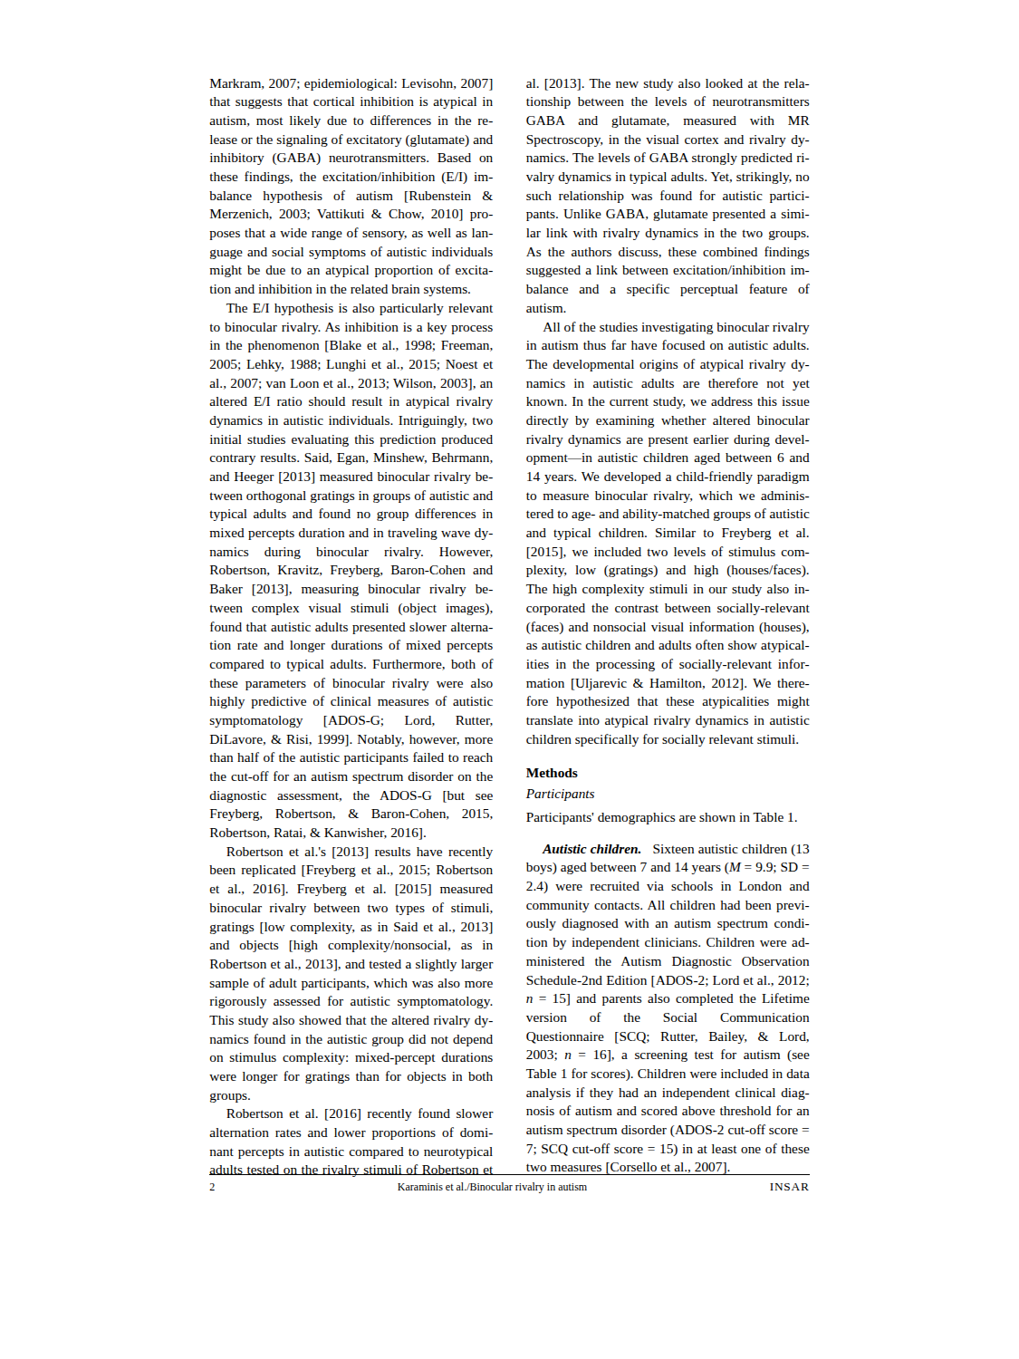Markram, 2007; epidemiological: Levisohn, 2007] that suggests that cortical inhibition is atypical in autism, most likely due to differences in the release or the signaling of excitatory (glutamate) and inhibitory (GABA) neurotransmitters. Based on these findings, the excitation/inhibition (E/I) imbalance hypothesis of autism [Rubenstein & Merzenich, 2003; Vattikuti & Chow, 2010] proposes that a wide range of sensory, as well as language and social symptoms of autistic individuals might be due to an atypical proportion of excitation and inhibition in the related brain systems.
The E/I hypothesis is also particularly relevant to binocular rivalry. As inhibition is a key process in the phenomenon [Blake et al., 1998; Freeman, 2005; Lehky, 1988; Lunghi et al., 2015; Noest et al., 2007; van Loon et al., 2013; Wilson, 2003], an altered E/I ratio should result in atypical rivalry dynamics in autistic individuals. Intriguingly, two initial studies evaluating this prediction produced contrary results. Said, Egan, Minshew, Behrmann, and Heeger [2013] measured binocular rivalry between orthogonal gratings in groups of autistic and typical adults and found no group differences in mixed percepts duration and in traveling wave dynamics during binocular rivalry. However, Robertson, Kravitz, Freyberg, Baron-Cohen and Baker [2013], measuring binocular rivalry between complex visual stimuli (object images), found that autistic adults presented slower alternation rate and longer durations of mixed percepts compared to typical adults. Furthermore, both of these parameters of binocular rivalry were also highly predictive of clinical measures of autistic symptomatology [ADOS-G; Lord, Rutter, DiLavore, & Risi, 1999]. Notably, however, more than half of the autistic participants failed to reach the cut-off for an autism spectrum disorder on the diagnostic assessment, the ADOS-G [but see Freyberg, Robertson, & Baron-Cohen, 2015, Robertson, Ratai, & Kanwisher, 2016].
Robertson et al.'s [2013] results have recently been replicated [Freyberg et al., 2015; Robertson et al., 2016]. Freyberg et al. [2015] measured binocular rivalry between two types of stimuli, gratings [low complexity, as in Said et al., 2013] and objects [high complexity/nonsocial, as in Robertson et al., 2013], and tested a slightly larger sample of adult participants, which was also more rigorously assessed for autistic symptomatology. This study also showed that the altered rivalry dynamics found in the autistic group did not depend on stimulus complexity: mixed-percept durations were longer for gratings than for objects in both groups.
Robertson et al. [2016] recently found slower alternation rates and lower proportions of dominant percepts in autistic compared to neurotypical adults tested on the rivalry stimuli of Robertson et al. [2013]. The new study also looked at the relationship between the levels of neurotransmitters GABA and glutamate, measured with MR Spectroscopy, in the visual cortex and rivalry dynamics. The levels of GABA strongly predicted rivalry dynamics in typical adults. Yet, strikingly, no such relationship was found for autistic participants. Unlike GABA, glutamate presented a similar link with rivalry dynamics in the two groups. As the authors discuss, these combined findings suggested a link between excitation/inhibition imbalance and a specific perceptual feature of autism.
All of the studies investigating binocular rivalry in autism thus far have focused on autistic adults. The developmental origins of atypical rivalry dynamics in autistic adults are therefore not yet known. In the current study, we address this issue directly by examining whether altered binocular rivalry dynamics are present earlier during development—in autistic children aged between 6 and 14 years. We developed a child-friendly paradigm to measure binocular rivalry, which we administered to age- and ability-matched groups of autistic and typical children. Similar to Freyberg et al. [2015], we included two levels of stimulus complexity, low (gratings) and high (houses/faces). The high complexity stimuli in our study also incorporated the contrast between socially-relevant (faces) and nonsocial visual information (houses), as autistic children and adults often show atypicalities in the processing of socially-relevant information [Uljarevic & Hamilton, 2012]. We therefore hypothesized that these atypicalities might translate into atypical rivalry dynamics in autistic children specifically for socially relevant stimuli.
Methods
Participants
Participants' demographics are shown in Table 1.
Autistic children. Sixteen autistic children (13 boys) aged between 7 and 14 years (M = 9.9; SD = 2.4) were recruited via schools in London and community contacts. All children had been previously diagnosed with an autism spectrum condition by independent clinicians. Children were administered the Autism Diagnostic Observation Schedule-2nd Edition [ADOS-2; Lord et al., 2012; n = 15] and parents also completed the Lifetime version of the Social Communication Questionnaire [SCQ; Rutter, Bailey, & Lord, 2003; n = 16], a screening test for autism (see Table 1 for scores). Children were included in data analysis if they had an independent clinical diagnosis of autism and scored above threshold for an autism spectrum disorder (ADOS-2 cut-off score = 7; SCQ cut-off score = 15) in at least one of these two measures [Corsello et al., 2007].
2
Karaminis et al./Binocular rivalry in autism
INSAR